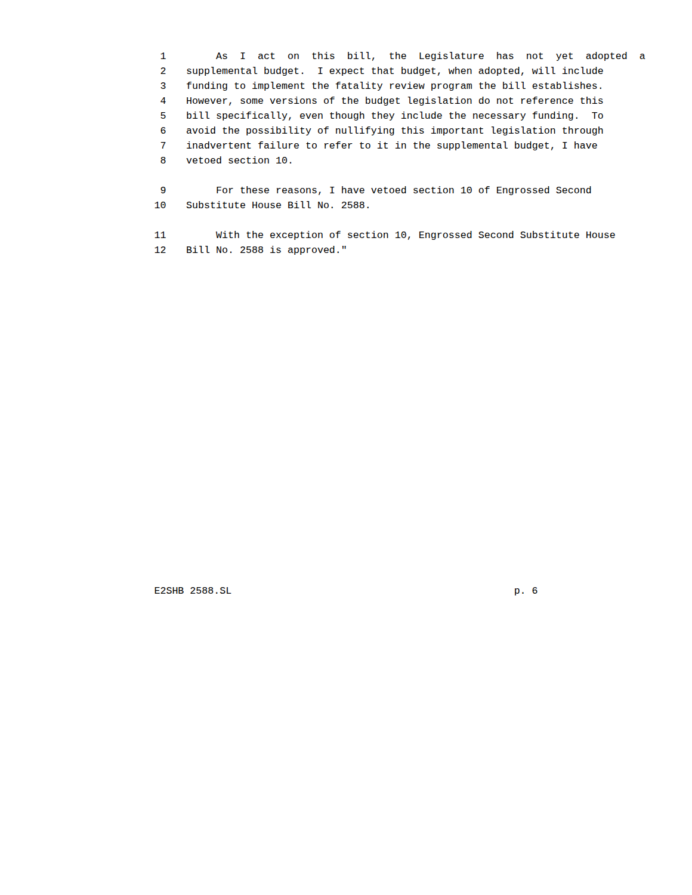1
As I act on this bill, the Legislature has not yet adopted a
2
supplemental budget. I expect that budget, when adopted, will include
3
funding to implement the fatality review program the bill establishes.
4
However, some versions of the budget legislation do not reference this
5
bill specifically, even though they include the necessary funding. To
6
avoid the possibility of nullifying this important legislation through
7
inadvertent failure to refer to it in the supplemental budget, I have
8
vetoed section 10.
9
For these reasons, I have vetoed section 10 of Engrossed Second
10
Substitute House Bill No. 2588.
11
With the exception of section 10, Engrossed Second Substitute House
12
Bill No. 2588 is approved."
E2SHB 2588.SL p. 6